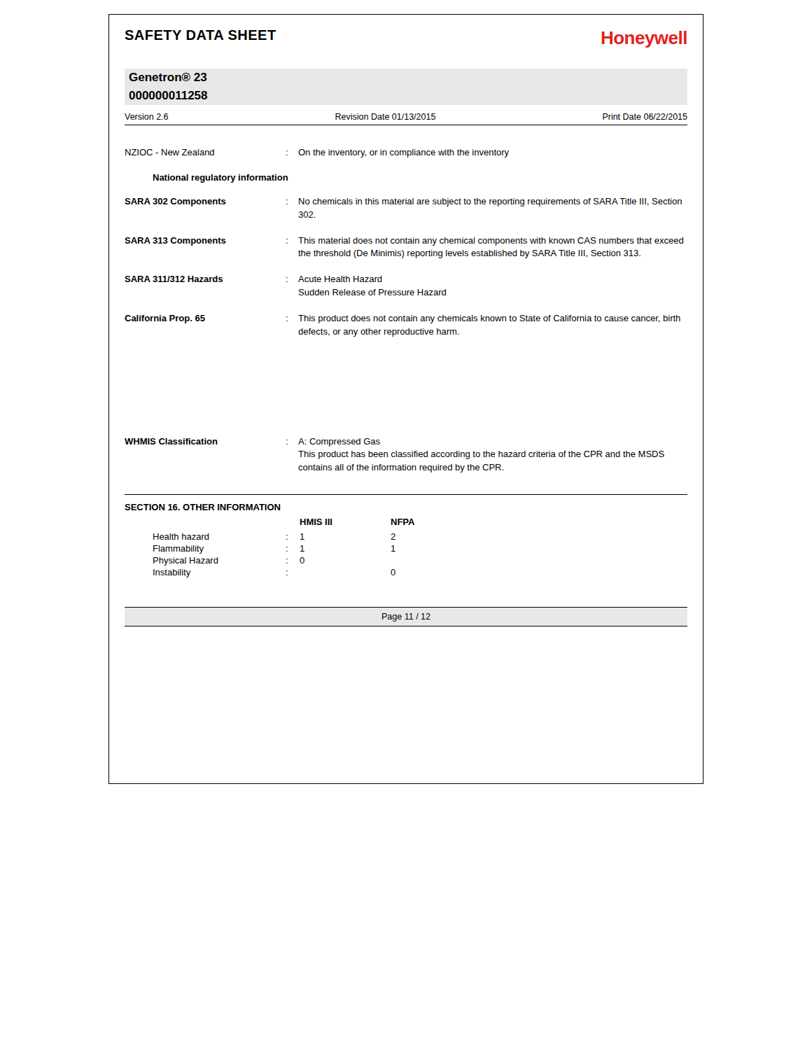SAFETY DATA SHEET
Honeywell
Genetron® 23
000000011258
Version 2.6 Revision Date 01/13/2015 Print Date 06/22/2015
| NZIOC - New Zealand | : | On the inventory, or in compliance with the inventory |
National regulatory information
| SARA 302 Components | : | No chemicals in this material are subject to the reporting requirements of SARA Title III, Section 302. |
| SARA 313 Components | : | This material does not contain any chemical components with known CAS numbers that exceed the threshold (De Minimis) reporting levels established by SARA Title III, Section 313. |
| SARA 311/312 Hazards | : | Acute Health Hazard Sudden Release of Pressure Hazard |
| California Prop. 65 | : | This product does not contain any chemicals known to State of California to cause cancer, birth defects, or any other reproductive harm. |
| WHMIS Classification | : | A: Compressed Gas This product has been classified according to the hazard criteria of the CPR and the MSDS contains all of the information required by the CPR. |
SECTION 16. OTHER INFORMATION
| | | HMIS III | NFPA |
| Health hazard | : | 1 | 2 |
| Flammability | : | 1 | 1 |
| Physical Hazard | : | 0 | |
| Instability | : | | 0 |
Page 11 / 12